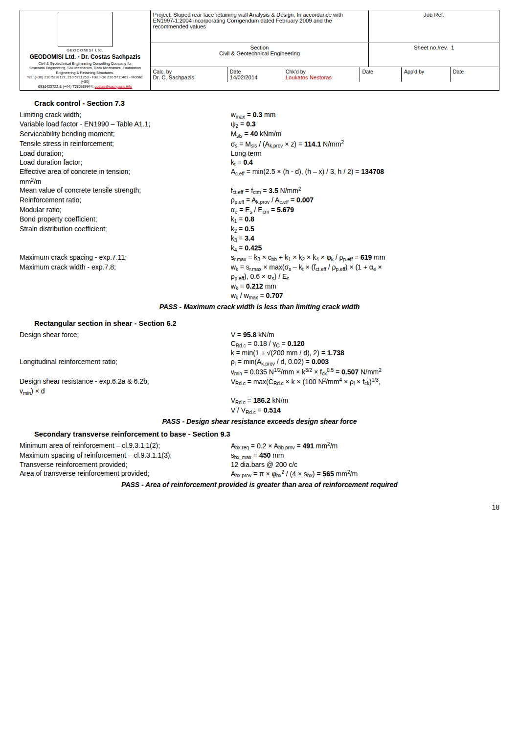| GEODOMISI Ltd. GEODOMISI Ltd. - Dr. Costas Sachpazis Civil & Geotechnical Engineering Consulting Company for Structural Engineering, Soil Mechanics, Rock Mechanics, Foundation Engineering & Retaining Structures. Tel.: (+30) 210 5238127, 210 5711263 - Fax.:+30 210 5711461 - Mobile: (+30) 6936425722 & (+44) 7585939944, costas@sachpazis.info | Project: Sloped rear face retaining wall Analysis & Design, In accordance with EN1997-1:2004 incorporating Corrigendum dated February 2009 and the recommended values | Job Ref. |
| Section Civil & Geotechnical Engineering | Sheet no./rev. 1 |
| / Calc. by Dr. C. Sachpazis / Date 14/02/2014 / Chk'd by Loukatos Nestoras / Date / App'd by / Date / |
Crack control - Section 7.3
| Limiting crack width; | w max = 0.3 mm |
| Variable load factor - EN1990 – Table A1.1; | ψ 2 = 0.3 |
| Serviceability bending moment; | M sls = 40 kNm/m |
| Tensile stress in reinforcement; | σ s = M sls / (A k.prov × z) = 114.1 N/mm 2 |
| Load duration; | Long term |
| Load duration factor; | k t = 0.4 |
| Effective area of concrete in tension; | A c.eff = min(2.5 × (h - d), (h – x) / 3, h / 2) = 134708 |
| mm 2 /m | |
| Mean value of concrete tensile strength; | f ct.eff = f ctm = 3.5 N/mm 2 |
| Reinforcement ratio; | ρ p.eff = A k.prov / A c.eff = 0.007 |
| Modular ratio; | α e = E s / E cm = 5.679 |
| Bond property coefficient; | k 1 = 0.8 |
| Strain distribution coefficient; | k 2 = 0.5 |
| | k 3 = 3.4 |
| | k 4 = 0.425 |
| Maximum crack spacing - exp.7.11; | s r.max = k 3 × c bb + k 1 × k 2 × k 4 × φ k / ρ p.eff = 619 mm |
| Maximum crack width - exp.7.8; | w k = s r.max × max(σ s – k t × (f ct.eff / ρ p.eff ) × (1 + α e × |
| | ρ p.eff ), 0.6 × σ s ) / E s |
| | w k = 0.212 mm |
| | w k / w max = 0.707 |
PASS - Maximum crack width is less than limiting crack width
Rectangular section in shear - Section 6.2
| Design shear force; | V = 95.8 kN/m |
| | C Rd,c = 0.18 / γ C = 0.120 |
| | k = min(1 + √(200 mm / d), 2) = 1.738 |
| Longitudinal reinforcement ratio; | ρ l = min(A k.prov / d, 0.02) = 0.003 |
| | v min = 0.035 N 1/2 /mm × k 3/2 × f ck 0.5 = 0.507 N/mm 2 |
| Design shear resistance - exp.6.2a & 6.2b; | V Rd.c = max(C Rd.c × k × (100 N 2 /mm 4 × ρ l × f ck ) 1/3 , |
| v min ) × d | |
| | V Rd.c = 186.2 kN/m |
| | V / V Rd.c = 0.514 |
PASS - Design shear resistance exceeds design shear force
Secondary transverse reinforcement to base - Section 9.3
| Minimum area of reinforcement – cl.9.3.1.1(2); | A bx.req = 0.2 × A bb.prov = 491 mm 2 /m |
| Maximum spacing of reinforcement – cl.9.3.1.1(3); | s bx_max = 450 mm |
| Transverse reinforcement provided; | 12 dia.bars @ 200 c/c |
| Area of transverse reinforcement provided; | A bx.prov = π × φ bx 2 / (4 × s bx ) = 565 mm 2 /m |
PASS - Area of reinforcement provided is greater than area of reinforcement required
18